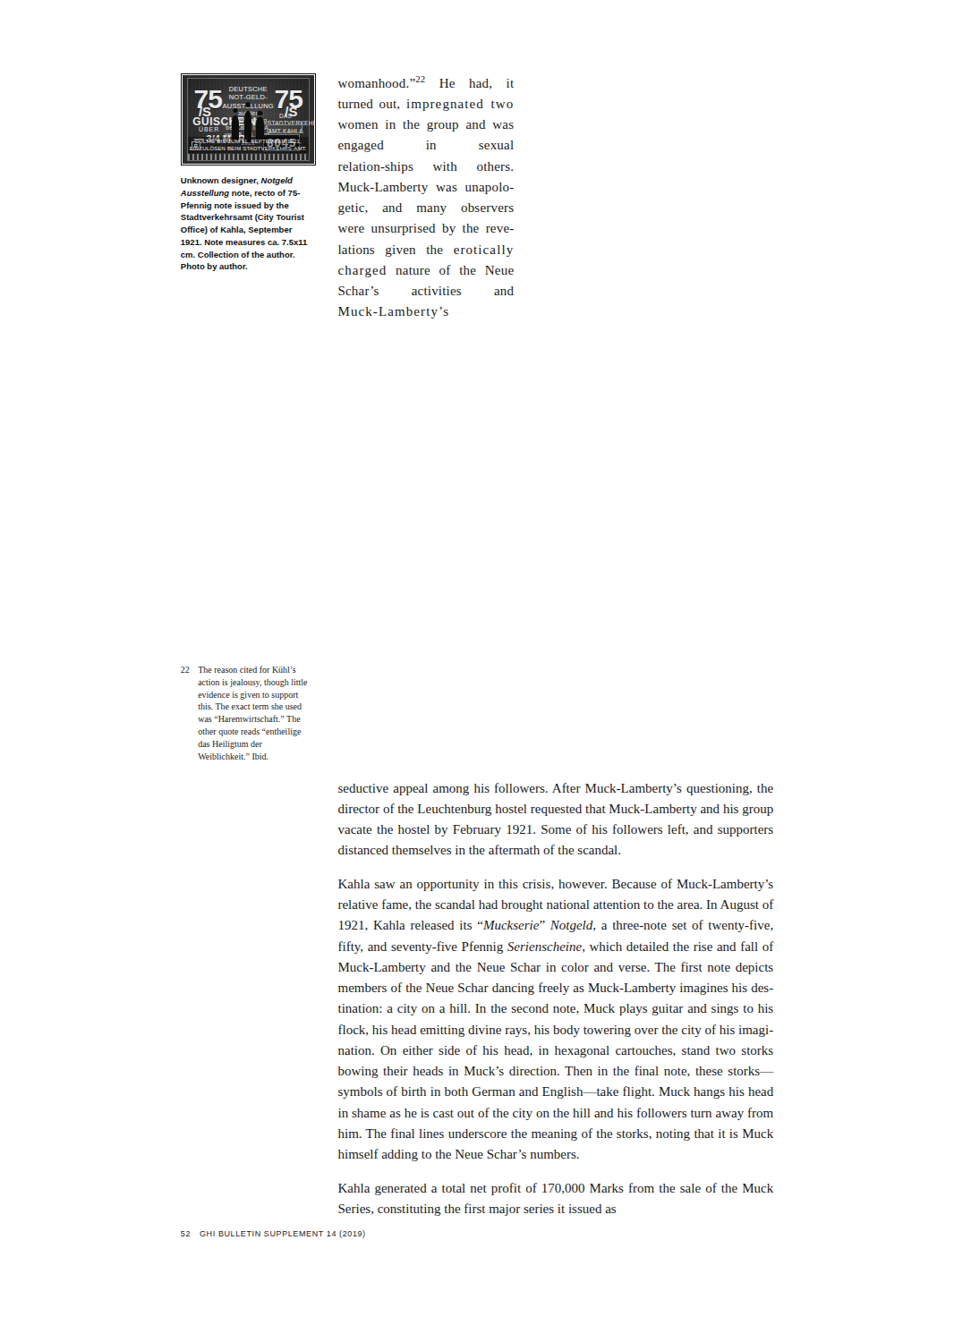75 75 /S /S
Deutsche
Not‑Geld‑
Ausstellung auf der Leuchtenburg
bei Kahla i. S.A.
vom 5.–11. Sept. 1921
GUISCHEIN
ÜBER
— 3/4 MARK
DAS STADTVERKEHRS‑
AMT KAHLA S.A.
8045
GÜLTIG BIS ZUM 11. SEPTEMBER 1921, EINZULÖSEN BEIM STADTVERKEHRS‑AMT.
R
Unknown designer, Notgeld Ausstellung note, recto of 75-Pfennig note issued by the Stadtverkehrsamt (City Tourist Office) of Kahla, September 1921. Note measures ca. 7.5x11 cm. Collection of the author. Photo by author.
22
The reason cited for Kühl’s action is jealousy, though little evidence is given to support this. The exact term she used was “Haremwirtschaft.” The other quote reads “entheilige das Heiligtum der Weiblichkeit.” Ibid.
womanhood.”22 He had, it turned out, impregnated two women in the group and was engaged in sexual relation‑ships with others. Muck-Lamberty was unapologetic, and many observers were unsurprised by the revelations given the erotically charged nature of the Neue Schar’s activities and Muck‑Lamberty’s
seductive appeal among his followers. After Muck-Lamberty’s questioning, the director of the Leuchtenburg hostel requested that Muck-Lamberty and his group vacate the hostel by February 1921. Some of his followers left, and supporters distanced themselves in the aftermath of the scandal.
Kahla saw an opportunity in this crisis, however. Because of Muck-Lamberty’s relative fame, the scandal had brought national attention to the area. In August of 1921, Kahla released its “Muckserie” Notgeld, a three-note set of twenty-five, fifty, and seventy-five Pfennig Serienscheine, which detailed the rise and fall of Muck-Lamberty and the Neue Schar in color and verse. The first note depicts members of the Neue Schar dancing freely as Muck-Lamberty imagines his destination: a city on a hill. In the second note, Muck plays guitar and sings to his flock, his head emitting divine rays, his body towering over the city of his imagination. On either side of his head, in hexagonal cartouches, stand two storks bowing their heads in Muck’s direction. Then in the final note, these storks—symbols of birth in both German and English—take flight. Muck hangs his head in shame as he is cast out of the city on the hill and his followers turn away from him. The final lines underscore the meaning of the storks, noting that it is Muck himself adding to the Neue Schar’s numbers.
Kahla generated a total net profit of 170,000 Marks from the sale of the Muck Series, constituting the first major series it issued as
52 GHI BULLETIN SUPPLEMENT 14 (2019)